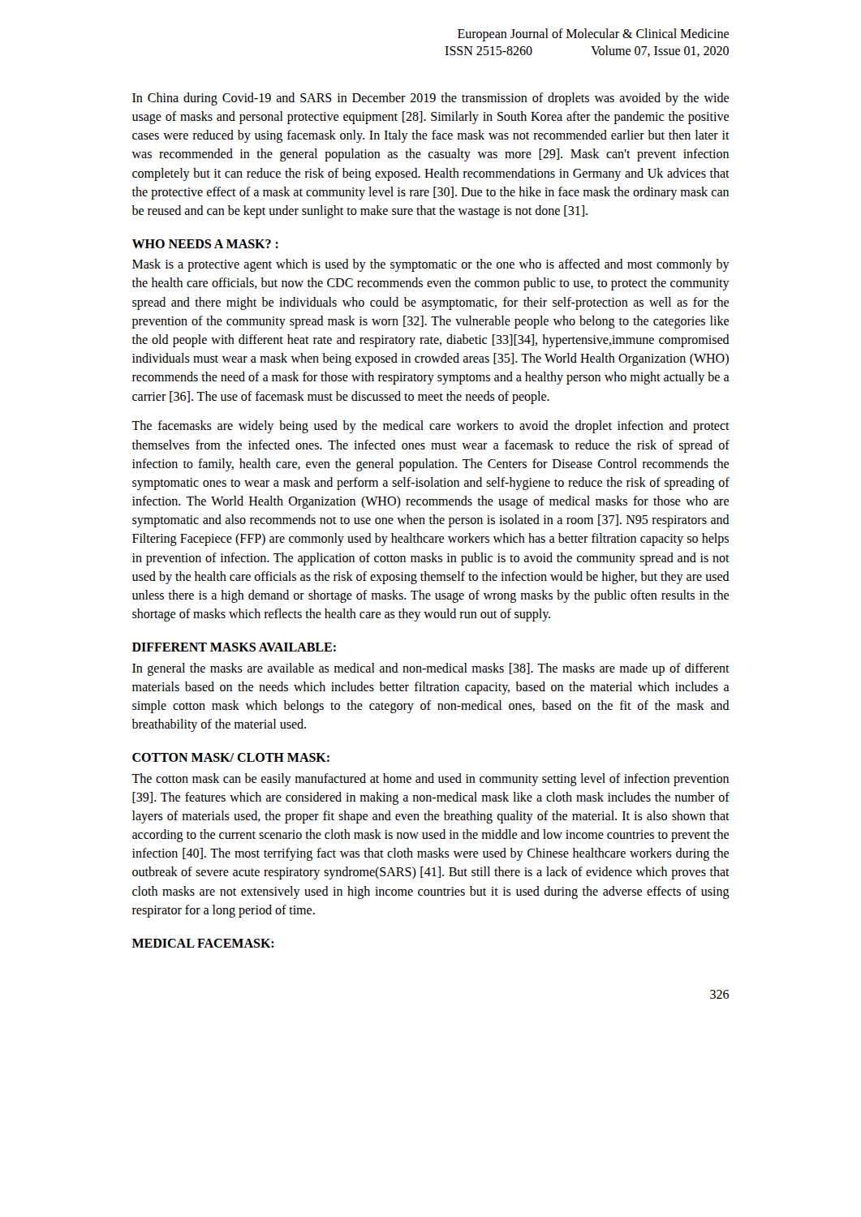European Journal of Molecular & Clinical Medicine ISSN 2515-8260 Volume 07, Issue 01, 2020
In China during Covid-19 and SARS in December 2019 the transmission of droplets was avoided by the wide usage of masks and personal protective equipment [28]. Similarly in South Korea after the pandemic the positive cases were reduced by using facemask only. In Italy the face mask was not recommended earlier but then later it was recommended in the general population as the casualty was more [29]. Mask can't prevent infection completely but it can reduce the risk of being exposed. Health recommendations in Germany and Uk advices that the protective effect of a mask at community level is rare [30]. Due to the hike in face mask the ordinary mask can be reused and can be kept under sunlight to make sure that the wastage is not done [31].
Who needs a mask? :
Mask is a protective agent which is used by the symptomatic or the one who is affected and most commonly by the health care officials, but now the CDC recommends even the common public to use, to protect the community spread and there might be individuals who could be asymptomatic, for their self-protection as well as for the prevention of the community spread mask is worn [32]. The vulnerable people who belong to the categories like the old people with different heat rate and respiratory rate, diabetic [33][34], hypertensive,immune compromised individuals must wear a mask when being exposed in crowded areas [35]. The World Health Organization (WHO) recommends the need of a mask for those with respiratory symptoms and a healthy person who might actually be a carrier [36]. The use of facemask must be discussed to meet the needs of people.
The facemasks are widely being used by the medical care workers to avoid the droplet infection and protect themselves from the infected ones. The infected ones must wear a facemask to reduce the risk of spread of infection to family, health care, even the general population. The Centers for Disease Control recommends the symptomatic ones to wear a mask and perform a self-isolation and self-hygiene to reduce the risk of spreading of infection. The World Health Organization (WHO) recommends the usage of medical masks for those who are symptomatic and also recommends not to use one when the person is isolated in a room [37]. N95 respirators and Filtering Facepiece (FFP) are commonly used by healthcare workers which has a better filtration capacity so helps in prevention of infection. The application of cotton masks in public is to avoid the community spread and is not used by the health care officials as the risk of exposing themself to the infection would be higher, but they are used unless there is a high demand or shortage of masks. The usage of wrong masks by the public often results in the shortage of masks which reflects the health care as they would run out of supply.
Different masks available:
In general the masks are available as medical and non-medical masks [38]. The masks are made up of different materials based on the needs which includes better filtration capacity, based on the material which includes a simple cotton mask which belongs to the category of non-medical ones, based on the fit of the mask and breathability of the material used.
Cotton mask/ cloth mask:
The cotton mask can be easily manufactured at home and used in community setting level of infection prevention [39]. The features which are considered in making a non-medical mask like a cloth mask includes the number of layers of materials used, the proper fit shape and even the breathing quality of the material. It is also shown that according to the current scenario the cloth mask is now used in the middle and low income countries to prevent the infection [40]. The most terrifying fact was that cloth masks were used by Chinese healthcare workers during the outbreak of severe acute respiratory syndrome(SARS) [41]. But still there is a lack of evidence which proves that cloth masks are not extensively used in high income countries but it is used during the adverse effects of using respirator for a long period of time.
Medical facemask:
326